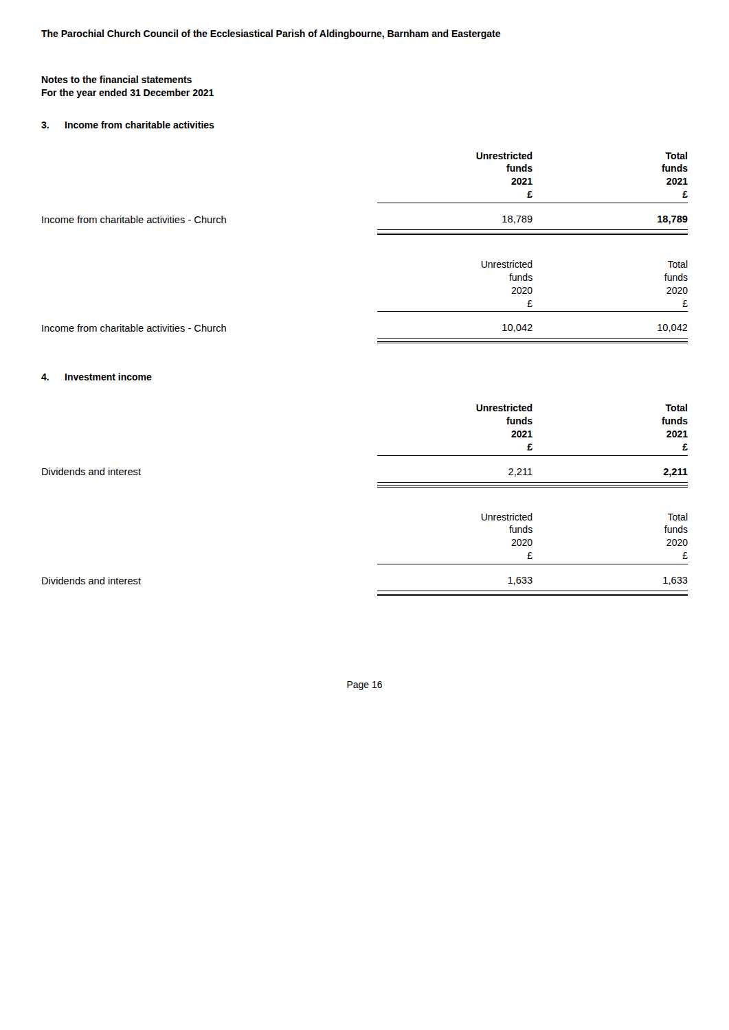The Parochial Church Council of the Ecclesiastical Parish of Aldingbourne, Barnham and Eastergate
Notes to the financial statements For the year ended 31 December 2021
3. Income from charitable activities
| | Unrestricted funds 2021 £ | Total funds 2021 £ |
| --- | --- | --- |
| Income from charitable activities - Church | 18,789 | 18,789 |
| | Unrestricted funds 2020 £ | Total funds 2020 £ |
| --- | --- | --- |
| Income from charitable activities - Church | 10,042 | 10,042 |
4. Investment income
| | Unrestricted funds 2021 £ | Total funds 2021 £ |
| --- | --- | --- |
| Dividends and interest | 2,211 | 2,211 |
| | Unrestricted funds 2020 £ | Total funds 2020 £ |
| --- | --- | --- |
| Dividends and interest | 1,633 | 1,633 |
Page 16